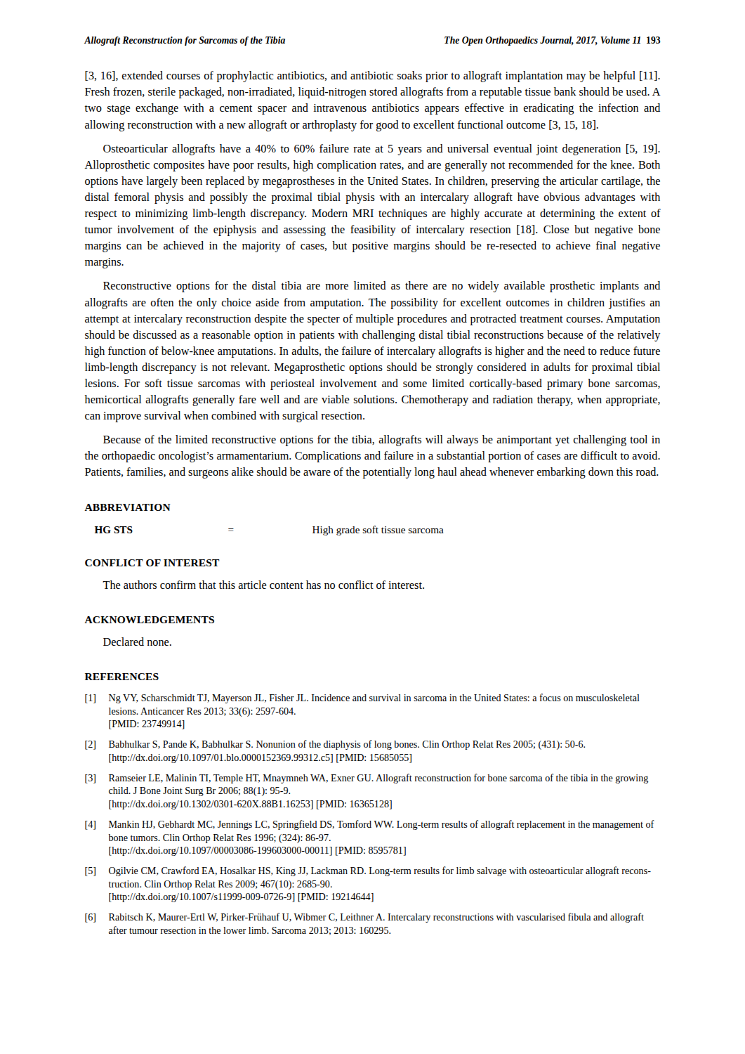Allograft Reconstruction for Sarcomas of the Tibia
The Open Orthopaedics Journal, 2017, Volume 11 193
[3, 16], extended courses of prophylactic antibiotics, and antibiotic soaks prior to allograft implantation may be helpful [11]. Fresh frozen, sterile packaged, non-irradiated, liquid-nitrogen stored allografts from a reputable tissue bank should be used. A two stage exchange with a cement spacer and intravenous antibiotics appears effective in eradicating the infection and allowing reconstruction with a new allograft or arthroplasty for good to excellent functional outcome [3, 15, 18].
Osteoarticular allografts have a 40% to 60% failure rate at 5 years and universal eventual joint degeneration [5, 19]. Alloprosthetic composites have poor results, high complication rates, and are generally not recommended for the knee. Both options have largely been replaced by megaprostheses in the United States. In children, preserving the articular cartilage, the distal femoral physis and possibly the proximal tibial physis with an intercalary allograft have obvious advantages with respect to minimizing limb-length discrepancy. Modern MRI techniques are highly accurate at determining the extent of tumor involvement of the epiphysis and assessing the feasibility of intercalary resection [18]. Close but negative bone margins can be achieved in the majority of cases, but positive margins should be re-resected to achieve final negative margins.
Reconstructive options for the distal tibia are more limited as there are no widely available prosthetic implants and allografts are often the only choice aside from amputation. The possibility for excellent outcomes in children justifies an attempt at intercalary reconstruction despite the specter of multiple procedures and protracted treatment courses. Amputation should be discussed as a reasonable option in patients with challenging distal tibial reconstructions because of the relatively high function of below-knee amputations. In adults, the failure of intercalary allografts is higher and the need to reduce future limb-length discrepancy is not relevant. Megaprosthetic options should be strongly considered in adults for proximal tibial lesions. For soft tissue sarcomas with periosteal involvement and some limited cortically-based primary bone sarcomas, hemicortical allografts generally fare well and are viable solutions. Chemotherapy and radiation therapy, when appropriate, can improve survival when combined with surgical resection.
Because of the limited reconstructive options for the tibia, allografts will always be animportant yet challenging tool in the orthopaedic oncologist’s armamentarium. Complications and failure in a substantial portion of cases are difficult to avoid. Patients, families, and surgeons alike should be aware of the potentially long haul ahead whenever embarking down this road.
ABBREVIATION
| HG STS | = | High grade soft tissue sarcoma |
CONFLICT OF INTEREST
The authors confirm that this article content has no conflict of interest.
ACKNOWLEDGEMENTS
Declared none.
REFERENCES
[1] Ng VY, Scharschmidt TJ, Mayerson JL, Fisher JL. Incidence and survival in sarcoma in the United States: a focus on musculoskeletal lesions. Anticancer Res 2013; 33(6): 2597-604. [PMID: 23749914]
[2] Babhulkar S, Pande K, Babhulkar S. Nonunion of the diaphysis of long bones. Clin Orthop Relat Res 2005; (431): 50-6. [http://dx.doi.org/10.1097/01.blo.0000152369.99312.c5] [PMID: 15685055]
[3] Ramseier LE, Malinin TI, Temple HT, Mnaymneh WA, Exner GU. Allograft reconstruction for bone sarcoma of the tibia in the growing child. J Bone Joint Surg Br 2006; 88(1): 95-9. [http://dx.doi.org/10.1302/0301-620X.88B1.16253] [PMID: 16365128]
[4] Mankin HJ, Gebhardt MC, Jennings LC, Springfield DS, Tomford WW. Long-term results of allograft replacement in the management of bone tumors. Clin Orthop Relat Res 1996; (324): 86-97. [http://dx.doi.org/10.1097/00003086-199603000-00011] [PMID: 8595781]
[5] Ogilvie CM, Crawford EA, Hosalkar HS, King JJ, Lackman RD. Long-term results for limb salvage with osteoarticular allograft recons-truction. Clin Orthop Relat Res 2009; 467(10): 2685-90. [http://dx.doi.org/10.1007/s11999-009-0726-9] [PMID: 19214644]
[6] Rabitsch K, Maurer-Ertl W, Pirker-Frühauf U, Wibmer C, Leithner A. Intercalary reconstructions with vascularised fibula and allograft after tumour resection in the lower limb. Sarcoma 2013; 2013: 160295.